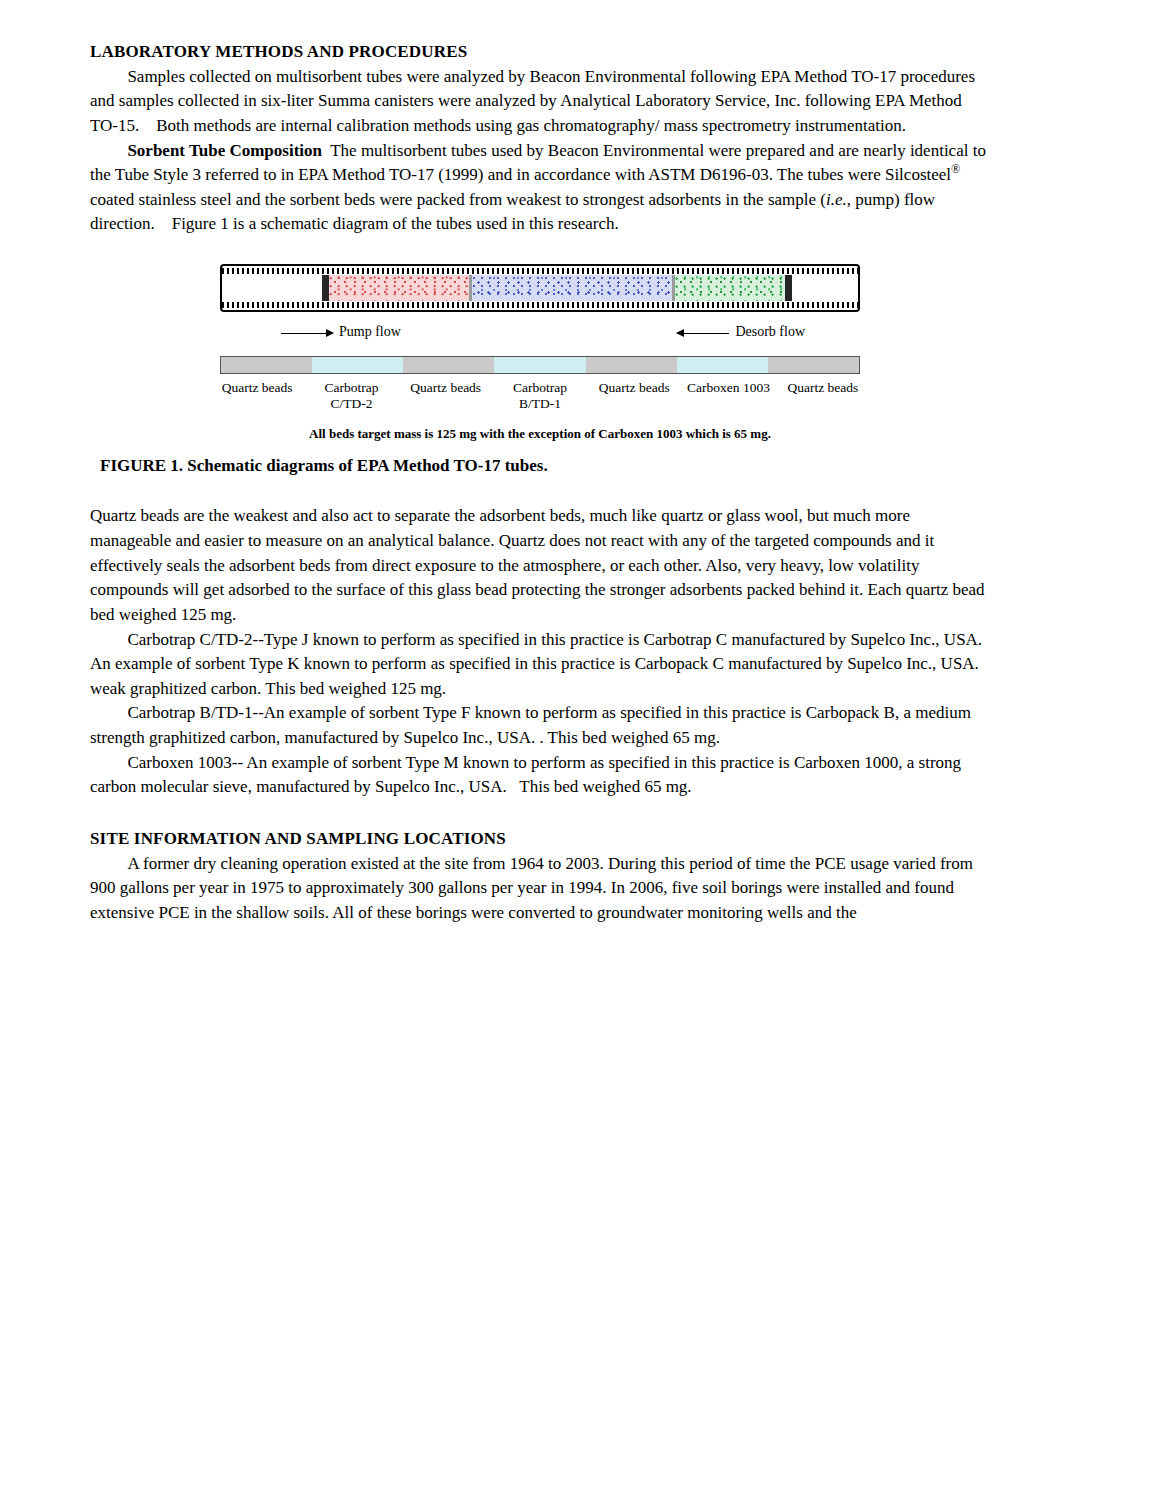LABORATORY METHODS AND PROCEDURES
Samples collected on multisorbent tubes were analyzed by Beacon Environmental following EPA Method TO-17 procedures and samples collected in six-liter Summa canisters were analyzed by Analytical Laboratory Service, Inc. following EPA Method TO-15. Both methods are internal calibration methods using gas chromatography/ mass spectrometry instrumentation.
Sorbent Tube Composition The multisorbent tubes used by Beacon Environmental were prepared and are nearly identical to the Tube Style 3 referred to in EPA Method TO-17 (1999) and in accordance with ASTM D6196-03. The tubes were Silcosteel® coated stainless steel and the sorbent beds were packed from weakest to strongest adsorbents in the sample (i.e., pump) flow direction. Figure 1 is a schematic diagram of the tubes used in this research.
Pump flow Desorb flow
Quartz beads
Carbotrap
C/TD-2
Quartz beads
Carbotrap
B/TD-1
Quartz beads
Carboxen 1003
Quartz beads
All beds target mass is 125 mg with the exception of Carboxen 1003 which is 65 mg.
FIGURE 1. Schematic diagrams of EPA Method TO-17 tubes.
Quartz beads are the weakest and also act to separate the adsorbent beds, much like quartz or glass wool, but much more manageable and easier to measure on an analytical balance. Quartz does not react with any of the targeted compounds and it effectively seals the adsorbent beds from direct exposure to the atmosphere, or each other. Also, very heavy, low volatility compounds will get adsorbed to the surface of this glass bead protecting the stronger adsorbents packed behind it. Each quartz bead bed weighed 125 mg.
Carbotrap C/TD-2--Type J known to perform as specified in this practice is Carbotrap C manufactured by Supelco Inc., USA. An example of sorbent Type K known to perform as specified in this practice is Carbopack C manufactured by Supelco Inc., USA. weak graphitized carbon. This bed weighed 125 mg.
Carbotrap B/TD-1--An example of sorbent Type F known to perform as specified in this practice is Carbopack B, a medium strength graphitized carbon, manufactured by Supelco Inc., USA. . This bed weighed 65 mg.
Carboxen 1003-- An example of sorbent Type M known to perform as specified in this practice is Carboxen 1000, a strong carbon molecular sieve, manufactured by Supelco Inc., USA. This bed weighed 65 mg.
SITE INFORMATION AND SAMPLING LOCATIONS
A former dry cleaning operation existed at the site from 1964 to 2003. During this period of time the PCE usage varied from 900 gallons per year in 1975 to approximately 300 gallons per year in 1994. In 2006, five soil borings were installed and found extensive PCE in the shallow soils. All of these borings were converted to groundwater monitoring wells and the